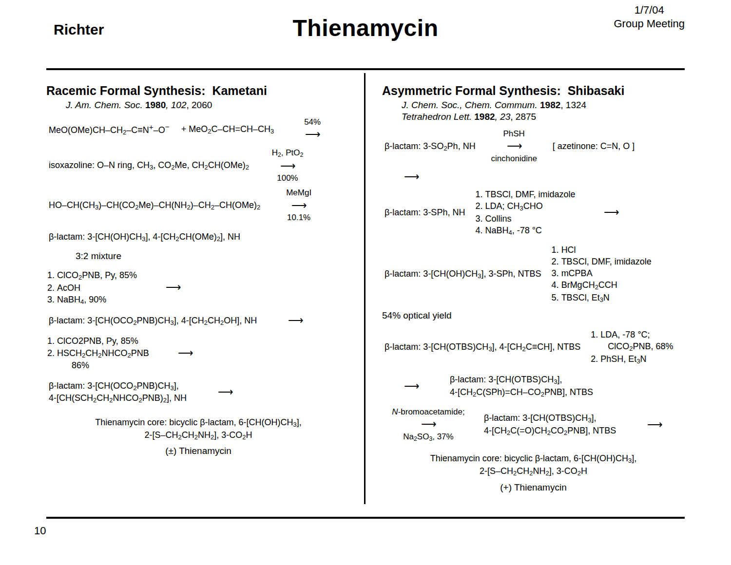Richter
Thienamycin
1/7/04
Group Meeting
Racemic Formal Synthesis: Kametani
J. Am. Chem. Soc. 1980, 102, 2060
MeO(OMe)CH–CH2–C≡N+–O− + MeO2C–CH=CH–CH3 54% ⟶ isoxazoline: O–N ring, CH3, CO2Me, CH2CH(OMe)2 H2, PtO2 ⟶ 100%
HO–CH(CH3)–CH(CO2Me)–CH(NH2)–CH2–CH(OMe)2 MeMgI ⟶ 10.1% β-lactam: 3-[CH(OH)CH3], 4-[CH2CH(OMe)2], NH
3:2 mixture
ClCO2PNB, Py, 85%
AcOH
NaBH4, 90%
⟶ β-lactam: 3-[CH(OCO2PNB)CH3], 4-[CH2CH2OH], NH ⟶
ClCO2PNB, Py, 85%
HSCH2CH2NHCO2PNB
86%
⟶ β-lactam: 3-[CH(OCO2PNB)CH3],
4-[CH(SCH2CH2NHCO2PNB)2], NH ⟶
Thienamycin core: bicyclic β-lactam, 6-[CH(OH)CH3],
2-[S–CH2CH2NH2], 3-CO2H
(±) Thienamycin
Asymmetric Formal Synthesis: Shibasaki
J. Chem. Soc., Chem. Commum. 1982, 1324
Tetrahedron Lett. 1982, 23, 2875
β-lactam: 3-SO2Ph, NH PhSH ⟶ cinchonidine [ azetinone: C=N, O ] ⟶
β-lactam: 3-SPh, NH
TBSCl, DMF, imidazole
LDA; CH3CHO
Collins
NaBH4, -78 °C
⟶ β-lactam: 3-[CH(OH)CH3], 3-SPh, NTBS
HCl
TBSCl, DMF, imidazole
mCPBA
BrMgCH2CCH
TBSCl, Et3N
54% optical yield
β-lactam: 3-[CH(OTBS)CH3], 4-[CH2C≡CH], NTBS
LDA, -78 °C;
ClCO2PNB, 68%
PhSH, Et3N
⟶ β-lactam: 3-[CH(OTBS)CH3],
4-[CH2C(SPh)=CH–CO2PNB], NTBS
N-bromoacetamide; ⟶ Na2SO3, 37% β-lactam: 3-[CH(OTBS)CH3],
4-[CH2C(=O)CH2CO2PNB], NTBS ⟶
Thienamycin core: bicyclic β-lactam, 6-[CH(OH)CH3],
2-[S–CH2CH2NH2], 3-CO2H
(+) Thienamycin
10